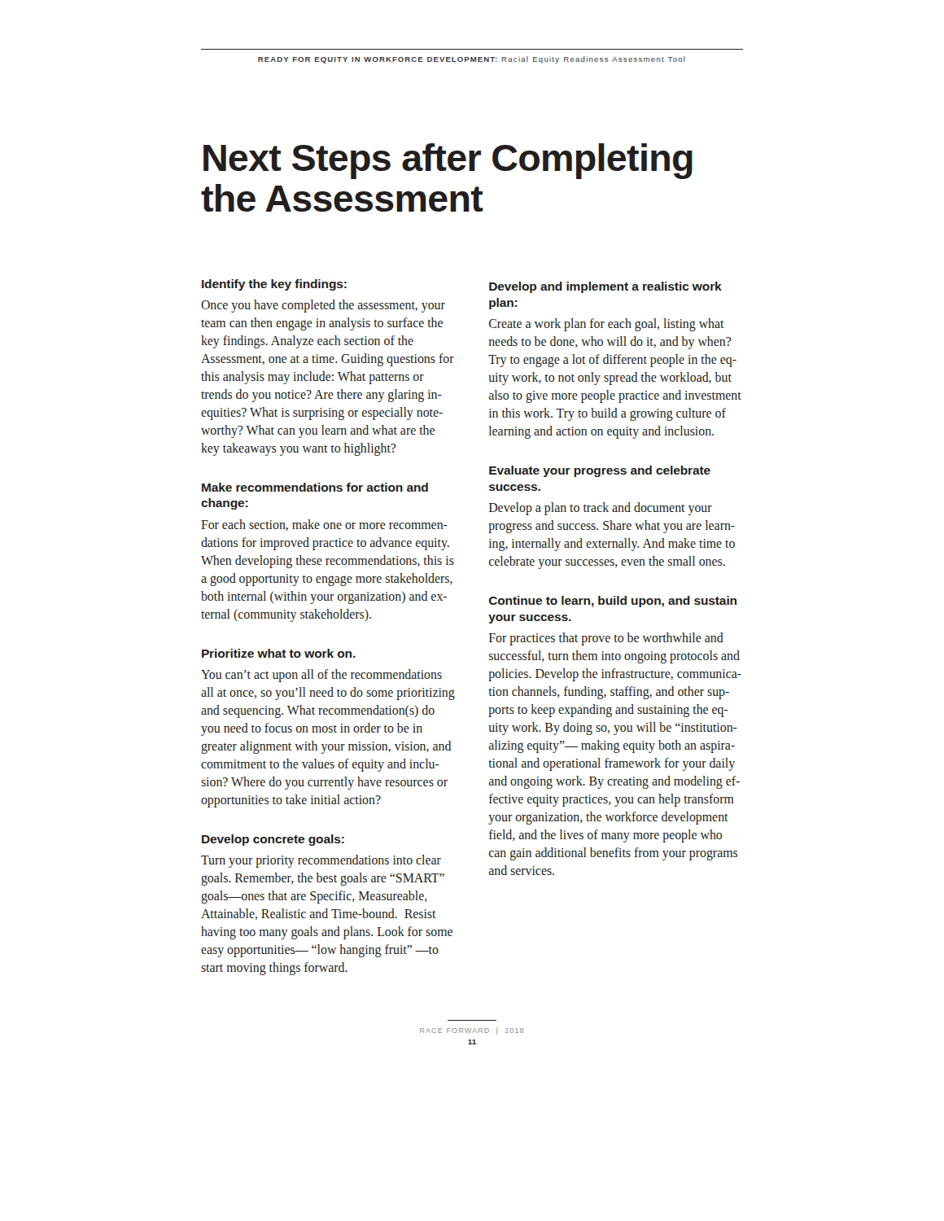Ready for Equity in Workforce Development: Racial Equity Readiness Assessment Tool
Next Steps after Completing the Assessment
Identify the key findings:
Once you have completed the assessment, your team can then engage in analysis to surface the key findings. Analyze each section of the Assessment, one at a time. Guiding questions for this analysis may include: What patterns or trends do you notice? Are there any glaring inequities? What is surprising or especially noteworthy? What can you learn and what are the key takeaways you want to highlight?
Make recommendations for action and change:
For each section, make one or more recommendations for improved practice to advance equity. When developing these recommendations, this is a good opportunity to engage more stakeholders, both internal (within your organization) and external (community stakeholders).
Prioritize what to work on.
You can’t act upon all of the recommendations all at once, so you’ll need to do some prioritizing and sequencing. What recommendation(s) do you need to focus on most in order to be in greater alignment with your mission, vision, and commitment to the values of equity and inclusion? Where do you currently have resources or opportunities to take initial action?
Develop concrete goals:
Turn your priority recommendations into clear goals. Remember, the best goals are “SMART” goals—ones that are Specific, Measureable, Attainable, Realistic and Time-bound. Resist having too many goals and plans. Look for some easy opportunities— “low hanging fruit” —to start moving things forward.
Develop and implement a realistic work plan:
Create a work plan for each goal, listing what needs to be done, who will do it, and by when? Try to engage a lot of different people in the equity work, to not only spread the workload, but also to give more people practice and investment in this work. Try to build a growing culture of learning and action on equity and inclusion.
Evaluate your progress and celebrate success.
Develop a plan to track and document your progress and success. Share what you are learning, internally and externally. And make time to celebrate your successes, even the small ones.
Continue to learn, build upon, and sustain your success.
For practices that prove to be worthwhile and successful, turn them into ongoing protocols and policies. Develop the infrastructure, communication channels, funding, staffing, and other supports to keep expanding and sustaining the equity work. By doing so, you will be “institutionalizing equity”— making equity both an aspirational and operational framework for your daily and ongoing work. By creating and modeling effective equity practices, you can help transform your organization, the workforce development field, and the lives of many more people who can gain additional benefits from your programs and services.
RACE FORWARD | 2018
11